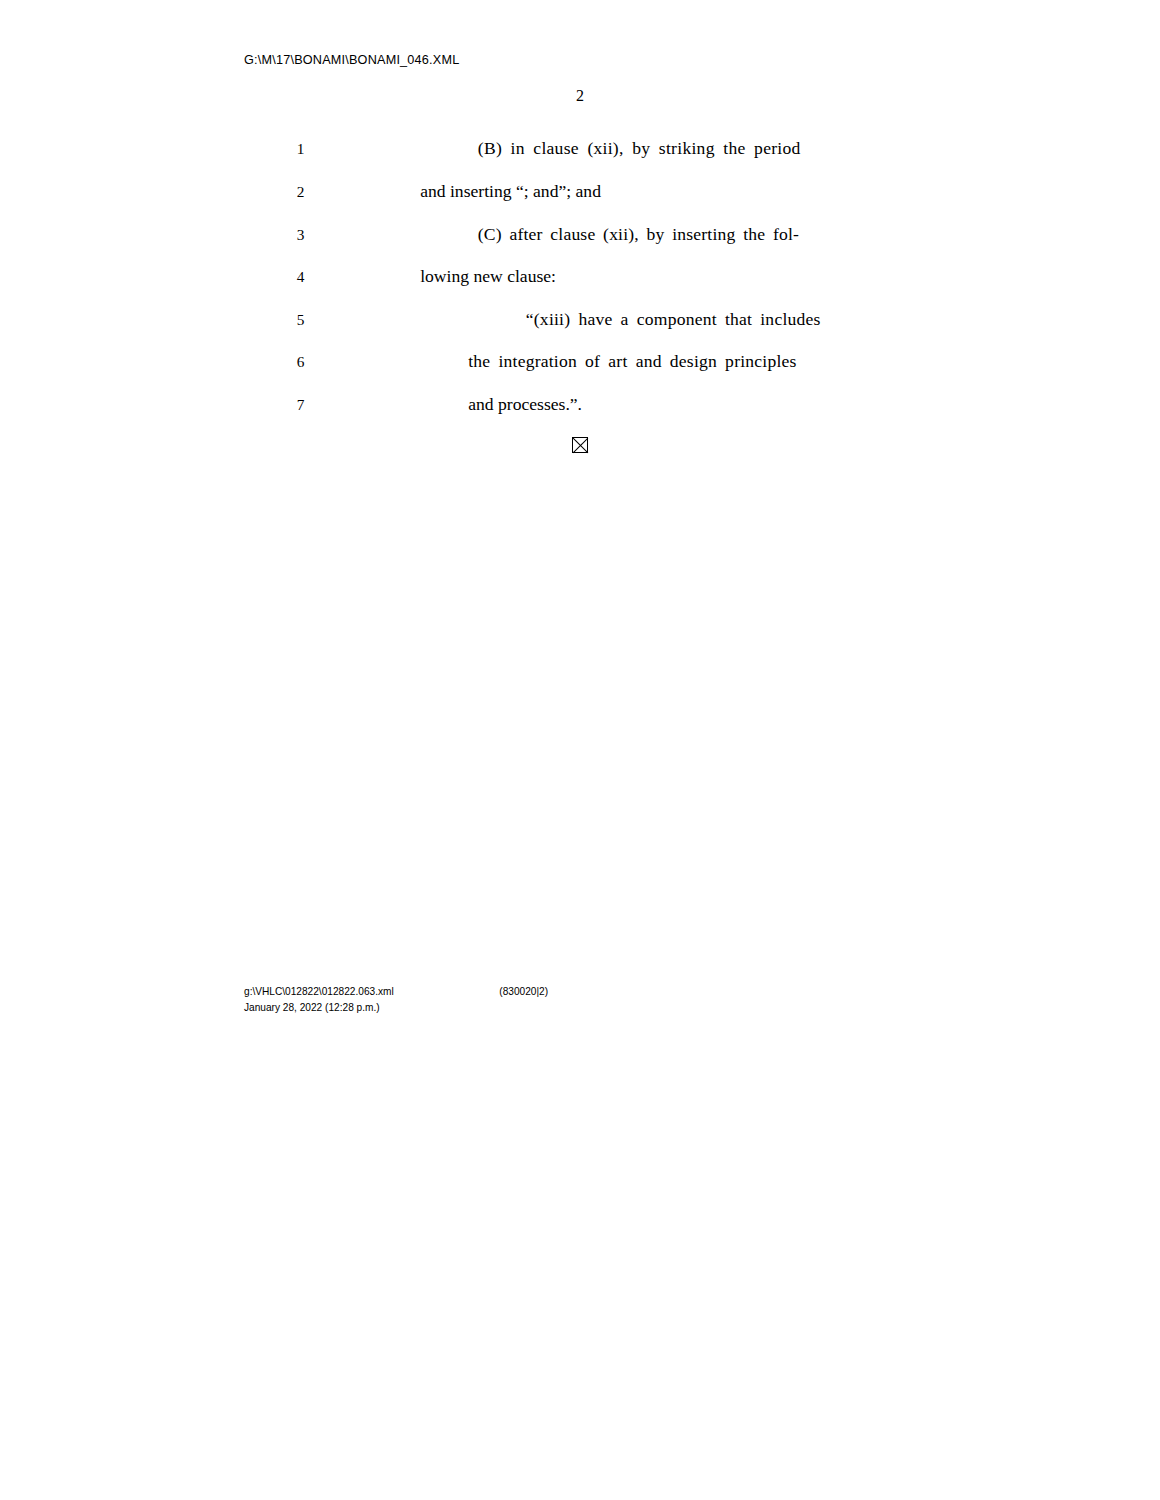G:\M\17\BONAMI\BONAMI_046.XML
2
1
(B) in clause (xii), by striking the period
2
and inserting “; and”; and
3
(C) after clause (xii), by inserting the fol-
4
lowing new clause:
5
“(xiii) have a component that includes
6
the integration of art and design principles
7
and processes.”.
g:\VHLC\012822\012822.063.xml
(830020|2)
January 28, 2022 (12:28 p.m.)